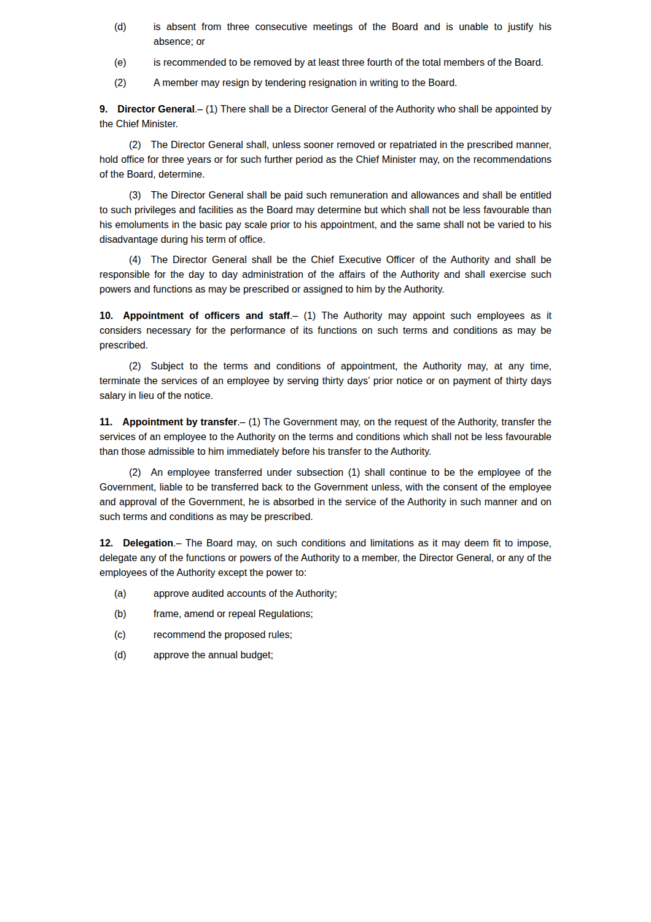(d) is absent from three consecutive meetings of the Board and is unable to justify his absence; or
(e) is recommended to be removed by at least three fourth of the total members of the Board.
(2) A member may resign by tendering resignation in writing to the Board.
9. Director General.– (1) There shall be a Director General of the Authority who shall be appointed by the Chief Minister.
(2) The Director General shall, unless sooner removed or repatriated in the prescribed manner, hold office for three years or for such further period as the Chief Minister may, on the recommendations of the Board, determine.
(3) The Director General shall be paid such remuneration and allowances and shall be entitled to such privileges and facilities as the Board may determine but which shall not be less favourable than his emoluments in the basic pay scale prior to his appointment, and the same shall not be varied to his disadvantage during his term of office.
(4) The Director General shall be the Chief Executive Officer of the Authority and shall be responsible for the day to day administration of the affairs of the Authority and shall exercise such powers and functions as may be prescribed or assigned to him by the Authority.
10. Appointment of officers and staff.– (1) The Authority may appoint such employees as it considers necessary for the performance of its functions on such terms and conditions as may be prescribed.
(2) Subject to the terms and conditions of appointment, the Authority may, at any time, terminate the services of an employee by serving thirty days’ prior notice or on payment of thirty days salary in lieu of the notice.
11. Appointment by transfer.– (1) The Government may, on the request of the Authority, transfer the services of an employee to the Authority on the terms and conditions which shall not be less favourable than those admissible to him immediately before his transfer to the Authority.
(2) An employee transferred under subsection (1) shall continue to be the employee of the Government, liable to be transferred back to the Government unless, with the consent of the employee and approval of the Government, he is absorbed in the service of the Authority in such manner and on such terms and conditions as may be prescribed.
12. Delegation.– The Board may, on such conditions and limitations as it may deem fit to impose, delegate any of the functions or powers of the Authority to a member, the Director General, or any of the employees of the Authority except the power to:
(a) approve audited accounts of the Authority;
(b) frame, amend or repeal Regulations;
(c) recommend the proposed rules;
(d) approve the annual budget;